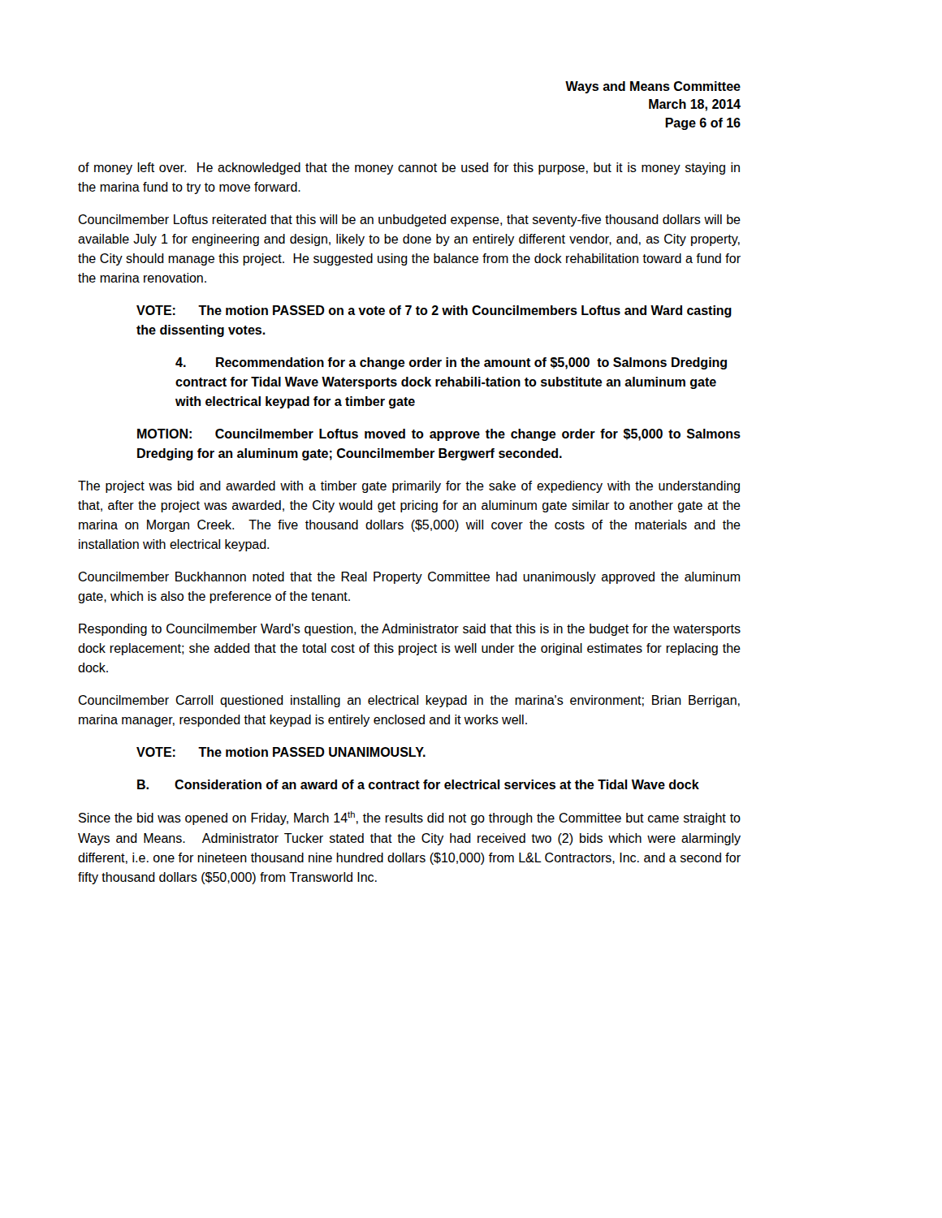Ways and Means Committee
March 18, 2014
Page 6 of 16
of money left over. He acknowledged that the money cannot be used for this purpose, but it is money staying in the marina fund to try to move forward.
Councilmember Loftus reiterated that this will be an unbudgeted expense, that seventy-five thousand dollars will be available July 1 for engineering and design, likely to be done by an entirely different vendor, and, as City property, the City should manage this project. He suggested using the balance from the dock rehabilitation toward a fund for the marina renovation.
VOTE: The motion PASSED on a vote of 7 to 2 with Councilmembers Loftus and Ward casting the dissenting votes.
4. Recommendation for a change order in the amount of $5,000 to Salmons Dredging contract for Tidal Wave Watersports dock rehabili-tation to substitute an aluminum gate with electrical keypad for a timber gate
MOTION: Councilmember Loftus moved to approve the change order for $5,000 to Salmons Dredging for an aluminum gate; Councilmember Bergwerf seconded.
The project was bid and awarded with a timber gate primarily for the sake of expediency with the understanding that, after the project was awarded, the City would get pricing for an aluminum gate similar to another gate at the marina on Morgan Creek. The five thousand dollars ($5,000) will cover the costs of the materials and the installation with electrical keypad.
Councilmember Buckhannon noted that the Real Property Committee had unanimously approved the aluminum gate, which is also the preference of the tenant.
Responding to Councilmember Ward's question, the Administrator said that this is in the budget for the watersports dock replacement; she added that the total cost of this project is well under the original estimates for replacing the dock.
Councilmember Carroll questioned installing an electrical keypad in the marina's environment; Brian Berrigan, marina manager, responded that keypad is entirely enclosed and it works well.
VOTE: The motion PASSED UNANIMOUSLY.
B. Consideration of an award of a contract for electrical services at the Tidal Wave dock
Since the bid was opened on Friday, March 14th, the results did not go through the Committee but came straight to Ways and Means. Administrator Tucker stated that the City had received two (2) bids which were alarmingly different, i.e. one for nineteen thousand nine hundred dollars ($10,000) from L&L Contractors, Inc. and a second for fifty thousand dollars ($50,000) from Transworld Inc.